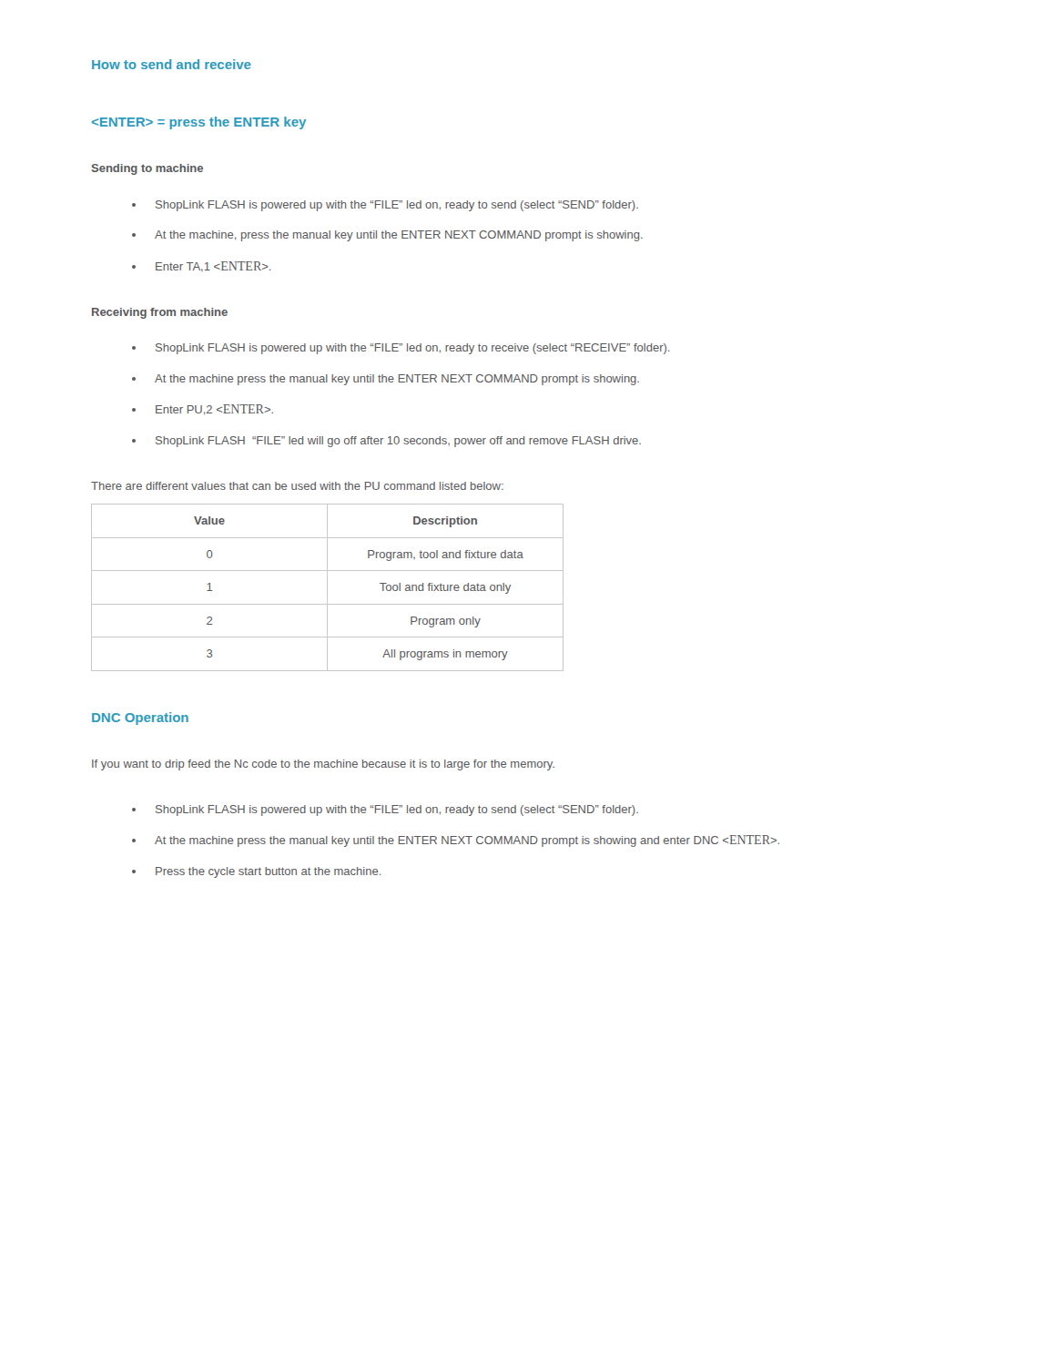How to send and receive
<ENTER> = press the ENTER key
Sending to machine
ShopLink FLASH is powered up with the “FILE” led on, ready to send (select “SEND” folder).
At the machine, press the manual key until the ENTER NEXT COMMAND prompt is showing.
Enter TA,1 <ENTER>.
Receiving from machine
ShopLink FLASH is powered up with the “FILE” led on, ready to receive (select “RECEIVE” folder).
At the machine press the manual key until the ENTER NEXT COMMAND prompt is showing.
Enter PU,2 <ENTER>.
ShopLink FLASH “FILE” led will go off after 10 seconds, power off and remove FLASH drive.
There are different values that can be used with the PU command listed below:
| Value | Description |
| --- | --- |
| 0 | Program, tool and fixture data |
| 1 | Tool and fixture data only |
| 2 | Program only |
| 3 | All programs in memory |
DNC Operation
If you want to drip feed the Nc code to the machine because it is to large for the memory.
ShopLink FLASH is powered up with the “FILE” led on, ready to send (select “SEND” folder).
At the machine press the manual key until the ENTER NEXT COMMAND prompt is showing and enter DNC <ENTER>.
Press the cycle start button at the machine.